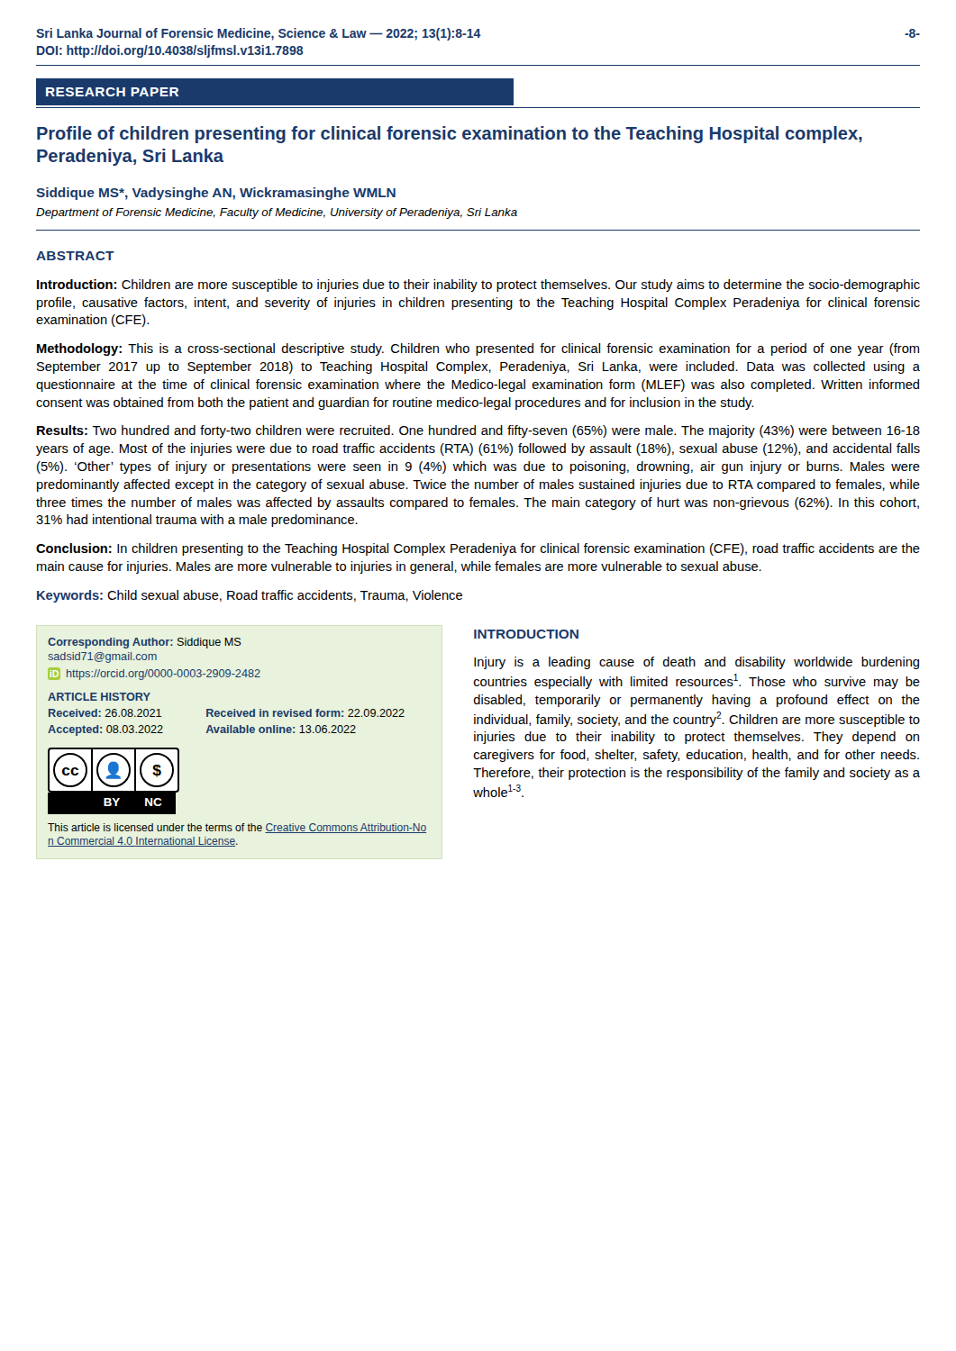Sri Lanka Journal of Forensic Medicine, Science & Law — 2022; 13(1):8-14
DOI: http://doi.org/10.4038/sljfmsl.v13i1.7898
-8-
RESEARCH PAPER
Profile of children presenting for clinical forensic examination to the Teaching Hospital complex, Peradeniya, Sri Lanka
Siddique MS*, Vadysinghe AN, Wickramasinghe WMLN
Department of Forensic Medicine, Faculty of Medicine, University of Peradeniya, Sri Lanka
ABSTRACT
Introduction: Children are more susceptible to injuries due to their inability to protect themselves. Our study aims to determine the socio-demographic profile, causative factors, intent, and severity of injuries in children presenting to the Teaching Hospital Complex Peradeniya for clinical forensic examination (CFE).
Methodology: This is a cross-sectional descriptive study. Children who presented for clinical forensic examination for a period of one year (from September 2017 up to September 2018) to Teaching Hospital Complex, Peradeniya, Sri Lanka, were included. Data was collected using a questionnaire at the time of clinical forensic examination where the Medico-legal examination form (MLEF) was also completed. Written informed consent was obtained from both the patient and guardian for routine medico-legal procedures and for inclusion in the study.
Results: Two hundred and forty-two children were recruited. One hundred and fifty-seven (65%) were male. The majority (43%) were between 16-18 years of age. Most of the injuries were due to road traffic accidents (RTA) (61%) followed by assault (18%), sexual abuse (12%), and accidental falls (5%). ‘Other’ types of injury or presentations were seen in 9 (4%) which was due to poisoning, drowning, air gun injury or burns. Males were predominantly affected except in the category of sexual abuse. Twice the number of males sustained injuries due to RTA compared to females, while three times the number of males was affected by assaults compared to females. The main category of hurt was non-grievous (62%). In this cohort, 31% had intentional trauma with a male predominance.
Conclusion: In children presenting to the Teaching Hospital Complex Peradeniya for clinical forensic examination (CFE), road traffic accidents are the main cause for injuries. Males are more vulnerable to injuries in general, while females are more vulnerable to sexual abuse.
Keywords: Child sexual abuse, Road traffic accidents, Trauma, Violence
Corresponding Author: Siddique MS
sadsid71@gmail.com
iD https://orcid.org/0000-0003-2909-2482
ARTICLE HISTORY
Received: 26.08.2021
Received in revised form: 22.09.2022
Accepted: 08.03.2022
Available online: 13.06.2022
cc
👤
$
BY NC
This article is licensed under the terms of the Creative Commons Attribution-Non Commercial 4.0 International License.
INTRODUCTION
Injury is a leading cause of death and disability worldwide burdening countries especially with limited resources1. Those who survive may be disabled, temporarily or permanently having a profound effect on the individual, family, society, and the country2. Children are more susceptible to injuries due to their inability to protect themselves. They depend on caregivers for food, shelter, safety, education, health, and for other needs. Therefore, their protection is the responsibility of the family and society as a whole1-3.